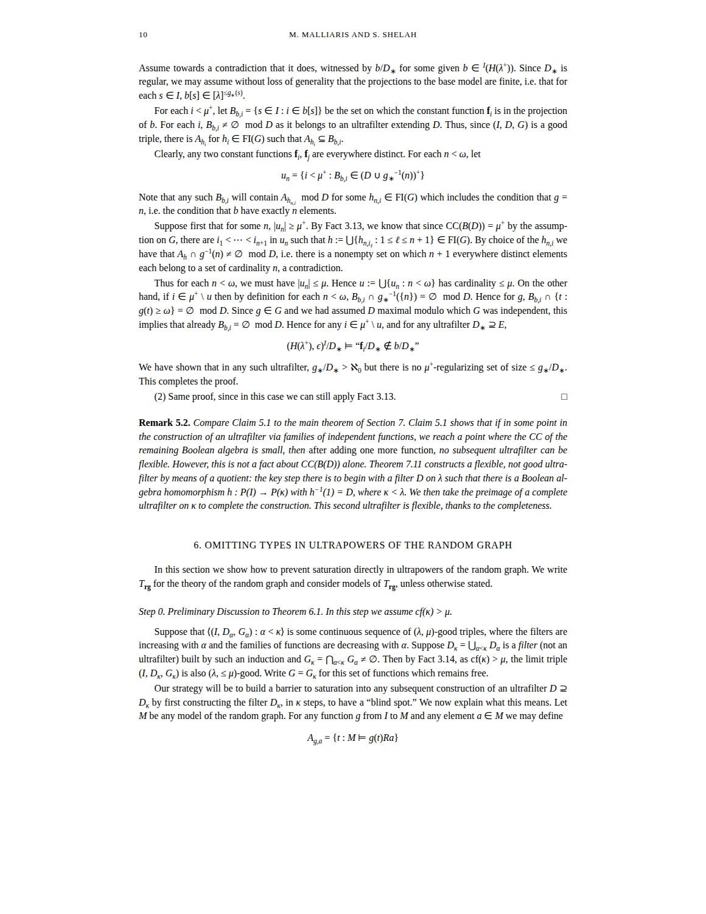10 M. Malliaris and S. Shelah
Assume towards a contradiction that it does, witnessed by b/D∗ for some given b ∈ I(H(λ+)). Since D∗ is regular, we may assume without loss of generality that the projections to the base model are finite, i.e. that for each s ∈ I, b[s] ∈ [λ]≤g∗(s).
For each i < μ+, let Bb,i = {s ∈ I : i ∈ b[s]} be the set on which the constant function fi is in the projection of b. For each i, Bb,i ≠ ∅ mod D as it belongs to an ultrafilter extending D. Thus, since (I, D, G) is a good triple, there is Ahi for hi ∈ FI(G) such that Ahi ⊆ Bb,i.
Clearly, any two constant functions fi, fj are everywhere distinct. For each n < ω, let
un = {i < μ+ : Bb,i ∈ (D ∪ g∗−1(n))+}
Note that any such Bb,i will contain Ahn,i mod D for some hn,i ∈ FI(G) which includes the condition that g = n, i.e. the condition that b have exactly n elements.
Suppose first that for some n, |un| ≥ μ+. By Fact 3.13, we know that since CC(B(D)) = μ+ by the assumption on G, there are i1 < ⋯ < in+1 in un such that h := ⋃{hn,iℓ : 1 ≤ ℓ ≤ n + 1} ∈ FI(G). By choice of the hn,i we have that Ah ∩ g−1(n) ≠ ∅ mod D, i.e. there is a nonempty set on which n + 1 everywhere distinct elements each belong to a set of cardinality n, a contradiction.
Thus for each n < ω, we must have |un| ≤ μ. Hence u := ⋃{un : n < ω} has cardinality ≤ μ. On the other hand, if i ∈ μ+ \ u then by definition for each n < ω, Bb,i ∩ g∗−1({n}) = ∅ mod D. Hence for g, Bb,i ∩ {t : g(t) ≥ ω} = ∅ mod D. Since g ∈ G and we had assumed D maximal modulo which G was independent, this implies that already Bb,i = ∅ mod D. Hence for any i ∈ μ+ \ u, and for any ultrafilter D∗ ⊇ E,
(H(λ+), ϵ)I/D∗ ⊨ “fi/D∗ ∉ b/D∗”
We have shown that in any such ultrafilter, g∗/D∗ > ℵ0 but there is no μ+-regularizing set of size ≤ g∗/D∗. This completes the proof.
(2) Same proof, since in this case we can still apply Fact 3.13. □
Remark 5.2. Compare Claim 5.1 to the main theorem of Section 7. Claim 5.1 shows that if in some point in the construction of an ultrafilter via families of independent functions, we reach a point where the CC of the remaining Boolean algebra is small, then after adding one more function, no subsequent ultrafilter can be flexible. However, this is not a fact about CC(B(D)) alone. Theorem 7.11 constructs a flexible, not good ultrafilter by means of a quotient: the key step there is to begin with a filter D on λ such that there is a Boolean algebra homomorphism h : P(I) → P(κ) with h−1(1) = D, where κ < λ. We then take the preimage of a complete ultrafilter on κ to complete the construction. This second ultrafilter is flexible, thanks to the completeness.
6. Omitting types in ultrapowers of the random graph
In this section we show how to prevent saturation directly in ultrapowers of the random graph. We write Trg for the theory of the random graph and consider models of Trg, unless otherwise stated.
Step 0. Preliminary Discussion to Theorem 6.1. In this step we assume cf(κ) > μ.
Suppose that ⟨(I, Dα, Gα) : α < κ⟩ is some continuous sequence of (λ, μ)-good triples, where the filters are increasing with α and the families of functions are decreasing with α. Suppose Dκ = ⋃α<κ Dα is a filter (not an ultrafilter) built by such an induction and Gκ = ⋂α<κ Gα ≠ ∅. Then by Fact 3.14, as cf(κ) > μ, the limit triple (I, Dκ, Gκ) is also (λ, ≤ μ)-good. Write G = Gκ for this set of functions which remains free.
Our strategy will be to build a barrier to saturation into any subsequent construction of an ultrafilter D ⊇ Dκ by first constructing the filter Dκ, in κ steps, to have a “blind spot.” We now explain what this means. Let M be any model of the random graph. For any function g from I to M and any element a ∈ M we may define
Ag,a = {t : M ⊨ g(t)Ra}